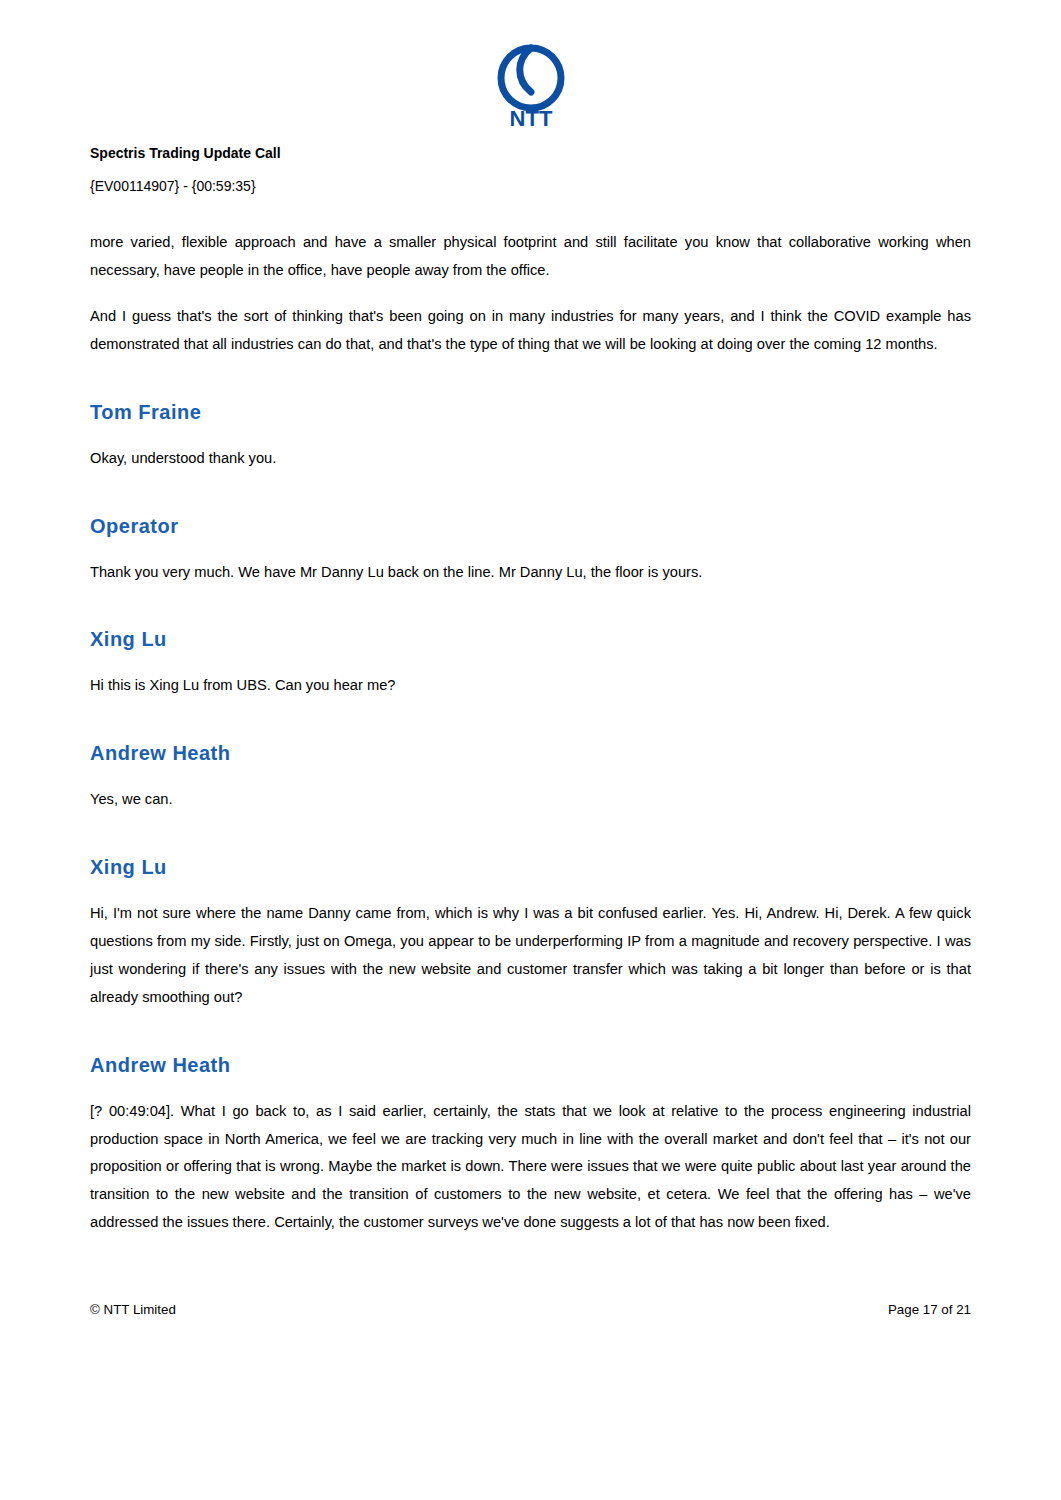NTT
Spectris Trading Update Call
{EV00114907} - {00:59:35}
more varied, flexible approach and have a smaller physical footprint and still facilitate you know that collaborative working when necessary, have people in the office, have people away from the office.
And I guess that's the sort of thinking that's been going on in many industries for many years, and I think the COVID example has demonstrated that all industries can do that, and that's the type of thing that we will be looking at doing over the coming 12 months.
Tom Fraine
Okay, understood thank you.
Operator
Thank you very much. We have Mr Danny Lu back on the line. Mr Danny Lu, the floor is yours.
Xing Lu
Hi this is Xing Lu from UBS. Can you hear me?
Andrew Heath
Yes, we can.
Xing Lu
Hi, I'm not sure where the name Danny came from, which is why I was a bit confused earlier. Yes. Hi, Andrew. Hi, Derek. A few quick questions from my side. Firstly, just on Omega, you appear to be underperforming IP from a magnitude and recovery perspective. I was just wondering if there's any issues with the new website and customer transfer which was taking a bit longer than before or is that already smoothing out?
Andrew Heath
[? 00:49:04]. What I go back to, as I said earlier, certainly, the stats that we look at relative to the process engineering industrial production space in North America, we feel we are tracking very much in line with the overall market and don't feel that – it's not our proposition or offering that is wrong. Maybe the market is down. There were issues that we were quite public about last year around the transition to the new website and the transition of customers to the new website, et cetera. We feel that the offering has – we've addressed the issues there. Certainly, the customer surveys we've done suggests a lot of that has now been fixed.
© NTT Limited Page 17 of 21